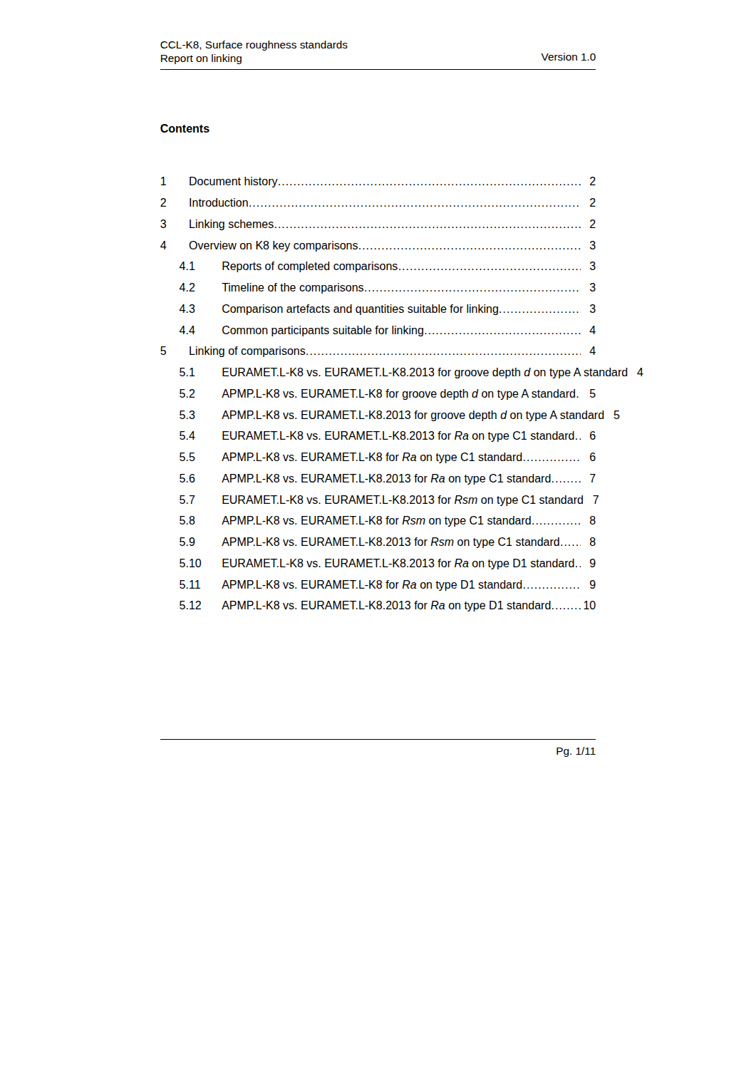CCL-K8, Surface roughness standards Report on linking
Version 1.0
Contents
1 Document history .................................................................................................................. 2
2 Introduction .......................................................................................................................... 2
3 Linking schemes .................................................................................................................. 2
4 Overview on K8 key comparisons ..................................................................................... 3
4.1 Reports of completed comparisons ............................................................................. 3
4.2 Timeline of the comparisons ......................................................................................... 3
4.3 Comparison artefacts and quantities suitable for linking ............................................................ 3
4.4 Common participants suitable for linking ................................................................... 4
5 Linking of comparisons ..................................................................................................... 4
5.1 EURAMET.L-K8 vs. EURAMET.L-K8.2013 for groove depth d on type A standard ....................... 4
5.2 APMP.L-K8 vs. EURAMET.L-K8 for groove depth d on type A standard ....................................... 5
5.3 APMP.L-K8 vs. EURAMET.L-K8.2013 for groove depth d on type A standard ............................. 5
5.4 EURAMET.L-K8 vs. EURAMET.L-K8.2013 for Ra on type C1 standard ......................................... 6
5.5 APMP.L-K8 vs. EURAMET.L-K8 for Ra on type C1 standard .......................................................... 6
5.6 APMP.L-K8 vs. EURAMET.L-K8.2013 for Ra on type C1 standard ................................................ 7
5.7 EURAMET.L-K8 vs. EURAMET.L-K8.2013 for Rsm on type C1 standard ....................................... 7
5.8 APMP.L-K8 vs. EURAMET.L-K8 for Rsm on type C1 standard ....................................................... 8
5.9 APMP.L-K8 vs. EURAMET.L-K8.2013 for Rsm on type C1 standard ............................................. 8
5.10 EURAMET.L-K8 vs. EURAMET.L-K8.2013 for Ra on type D1 standard ......................................... 9
5.11 APMP.L-K8 vs. EURAMET.L-K8 for Ra on type D1 standard .......................................................... 9
5.12 APMP.L-K8 vs. EURAMET.L-K8.2013 for Ra on type D1 standard ............................................. 10
Pg. 1/11